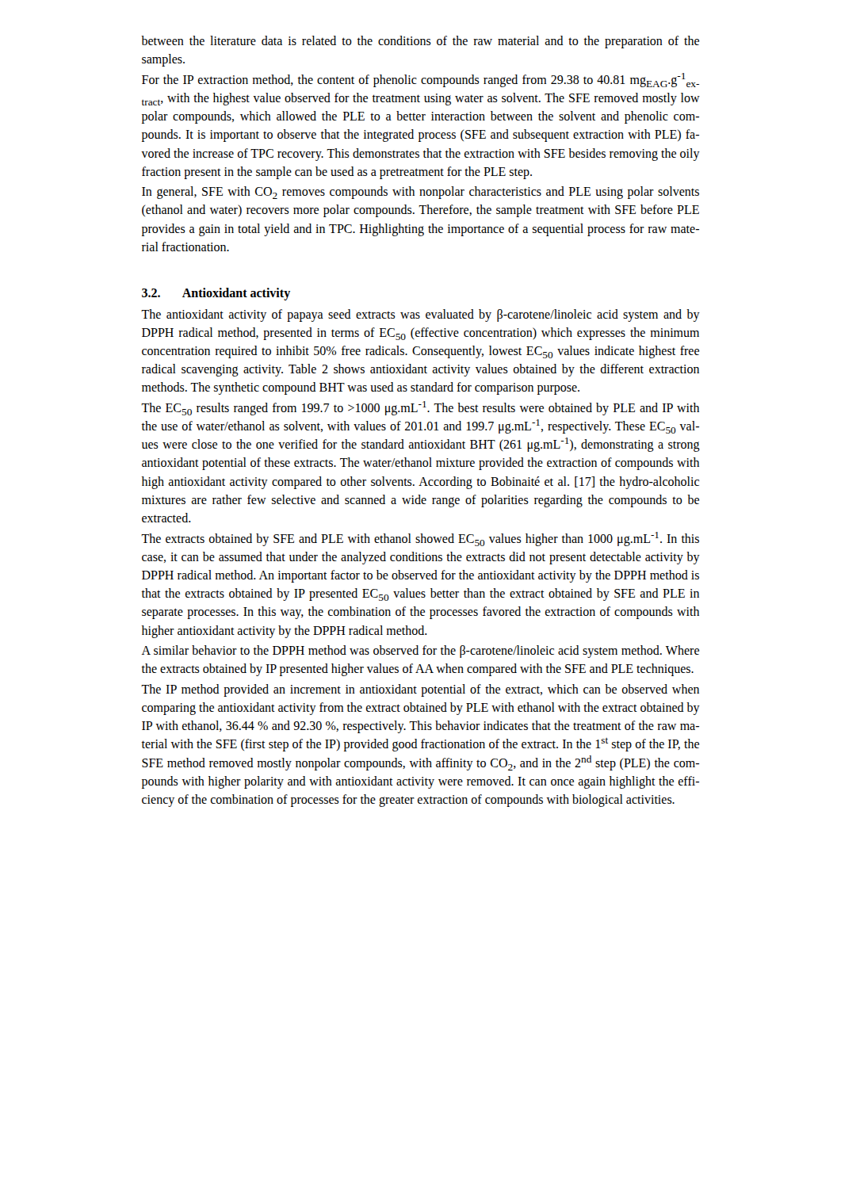between the literature data is related to the conditions of the raw material and to the preparation of the samples.
For the IP extraction method, the content of phenolic compounds ranged from 29.38 to 40.81 mgEAG.g-1extract, with the highest value observed for the treatment using water as solvent. The SFE removed mostly low polar compounds, which allowed the PLE to a better interaction between the solvent and phenolic compounds. It is important to observe that the integrated process (SFE and subsequent extraction with PLE) favored the increase of TPC recovery. This demonstrates that the extraction with SFE besides removing the oily fraction present in the sample can be used as a pretreatment for the PLE step.
In general, SFE with CO2 removes compounds with nonpolar characteristics and PLE using polar solvents (ethanol and water) recovers more polar compounds. Therefore, the sample treatment with SFE before PLE provides a gain in total yield and in TPC. Highlighting the importance of a sequential process for raw material fractionation.
3.2. Antioxidant activity
The antioxidant activity of papaya seed extracts was evaluated by β-carotene/linoleic acid system and by DPPH radical method, presented in terms of EC50 (effective concentration) which expresses the minimum concentration required to inhibit 50% free radicals. Consequently, lowest EC50 values indicate highest free radical scavenging activity. Table 2 shows antioxidant activity values obtained by the different extraction methods. The synthetic compound BHT was used as standard for comparison purpose.
The EC50 results ranged from 199.7 to >1000 μg.mL-1. The best results were obtained by PLE and IP with the use of water/ethanol as solvent, with values of 201.01 and 199.7 μg.mL-1, respectively. These EC50 values were close to the one verified for the standard antioxidant BHT (261 μg.mL-1), demonstrating a strong antioxidant potential of these extracts. The water/ethanol mixture provided the extraction of compounds with high antioxidant activity compared to other solvents. According to Bobinaité et al. [17] the hydro-alcoholic mixtures are rather few selective and scanned a wide range of polarities regarding the compounds to be extracted.
The extracts obtained by SFE and PLE with ethanol showed EC50 values higher than 1000 μg.mL-1. In this case, it can be assumed that under the analyzed conditions the extracts did not present detectable activity by DPPH radical method. An important factor to be observed for the antioxidant activity by the DPPH method is that the extracts obtained by IP presented EC50 values better than the extract obtained by SFE and PLE in separate processes. In this way, the combination of the processes favored the extraction of compounds with higher antioxidant activity by the DPPH radical method.
A similar behavior to the DPPH method was observed for the β-carotene/linoleic acid system method. Where the extracts obtained by IP presented higher values of AA when compared with the SFE and PLE techniques.
The IP method provided an increment in antioxidant potential of the extract, which can be observed when comparing the antioxidant activity from the extract obtained by PLE with ethanol with the extract obtained by IP with ethanol, 36.44 % and 92.30 %, respectively. This behavior indicates that the treatment of the raw material with the SFE (first step of the IP) provided good fractionation of the extract. In the 1st step of the IP, the SFE method removed mostly nonpolar compounds, with affinity to CO2, and in the 2nd step (PLE) the compounds with higher polarity and with antioxidant activity were removed. It can once again highlight the efficiency of the combination of processes for the greater extraction of compounds with biological activities.